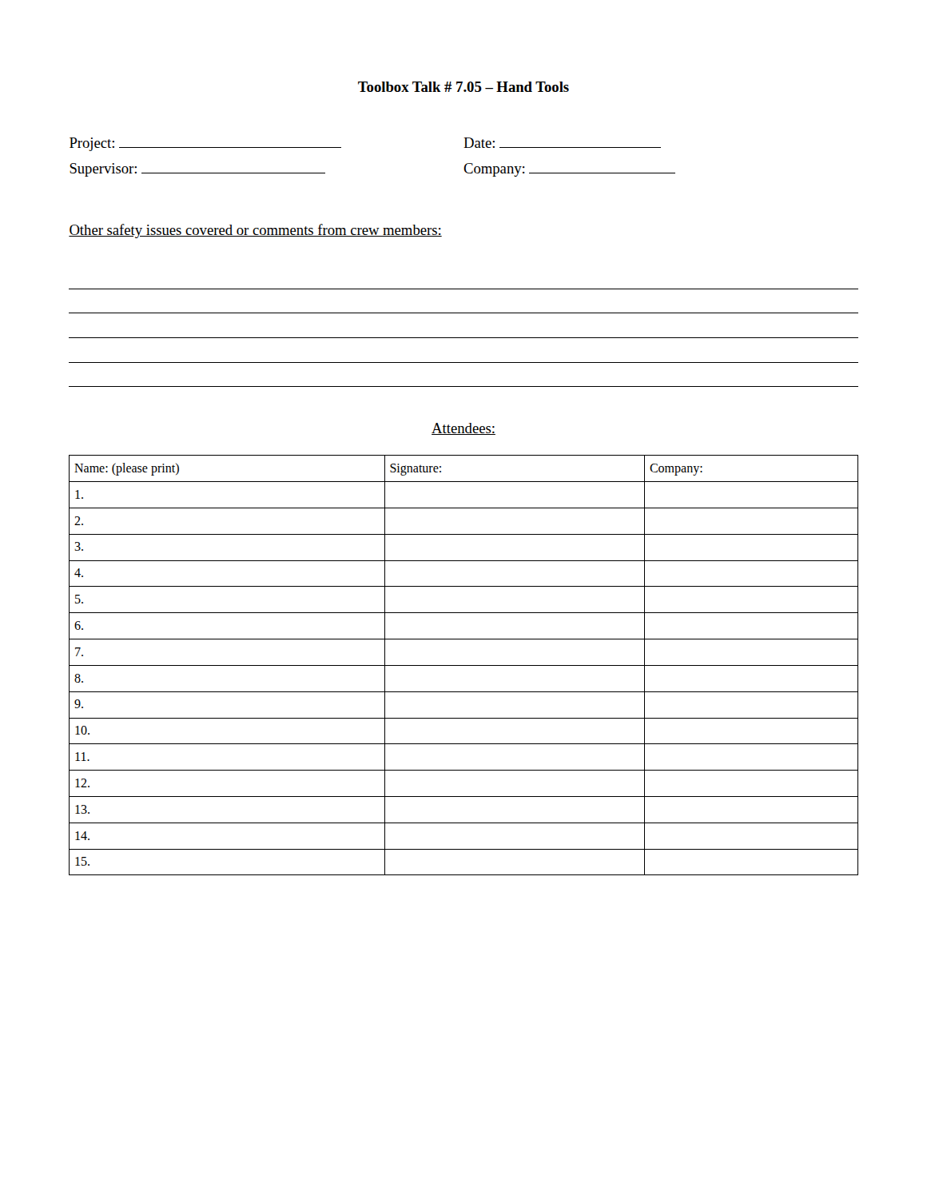Toolbox Talk # 7.05 – Hand Tools
| Project: | Date: |
| Supervisor: | Company: |
Other safety issues covered or comments from crew members:
Attendees:
| Name: (please print) | Signature: | Company: |
| --- | --- | --- |
| 1. | | |
| 2. | | |
| 3. | | |
| 4. | | |
| 5. | | |
| 6. | | |
| 7. | | |
| 8. | | |
| 9. | | |
| 10. | | |
| 11. | | |
| 12. | | |
| 13. | | |
| 14. | | |
| 15. | | |